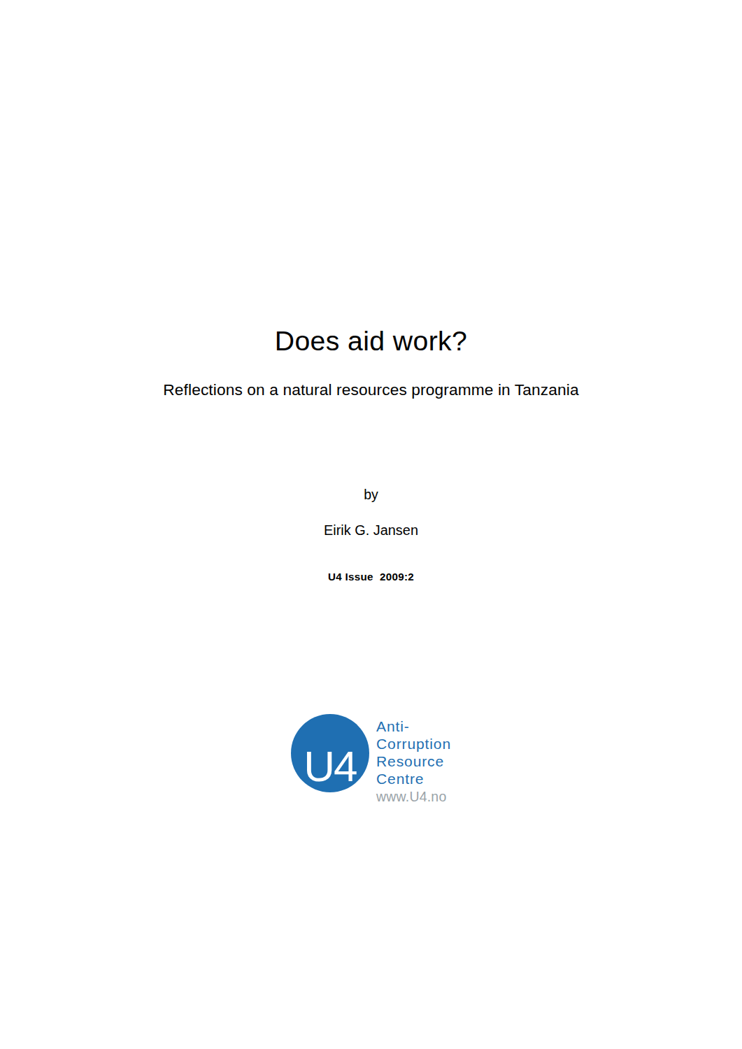Does aid work?
Reflections on a natural resources programme in Tanzania
by Eirik G. Jansen
U4 Issue 2009:2
U4
Anti-
Corruption
Resource
Centre
www.U4.no